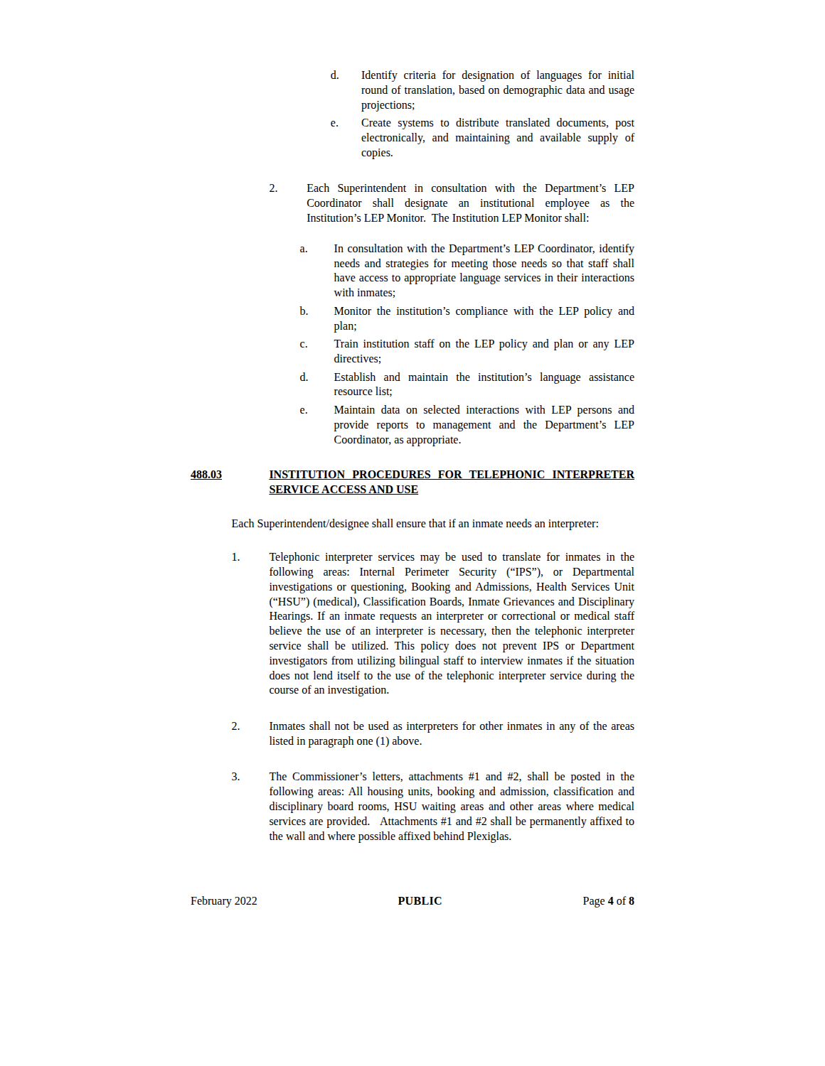d.
Identify criteria for designation of languages for initial round of translation, based on demographic data and usage projections;
e.
Create systems to distribute translated documents, post electronically, and maintaining and available supply of copies.
2.
Each Superintendent in consultation with the Department’s LEP Coordinator shall designate an institutional employee as the Institution’s LEP Monitor. The Institution LEP Monitor shall:
a.
In consultation with the Department’s LEP Coordinator, identify needs and strategies for meeting those needs so that staff shall have access to appropriate language services in their interactions with inmates;
b.
Monitor the institution’s compliance with the LEP policy and plan;
c.
Train institution staff on the LEP policy and plan or any LEP directives;
d.
Establish and maintain the institution’s language assistance resource list;
e.
Maintain data on selected interactions with LEP persons and provide reports to management and the Department’s LEP Coordinator, as appropriate.
488.03
INSTITUTION PROCEDURES FOR TELEPHONIC INTERPRETER SERVICE ACCESS AND USE
Each Superintendent/designee shall ensure that if an inmate needs an interpreter:
1.
Telephonic interpreter services may be used to translate for inmates in the following areas: Internal Perimeter Security (“IPS”), or Departmental investigations or questioning, Booking and Admissions, Health Services Unit (“HSU”) (medical), Classification Boards, Inmate Grievances and Disciplinary Hearings. If an inmate requests an interpreter or correctional or medical staff believe the use of an interpreter is necessary, then the telephonic interpreter service shall be utilized. This policy does not prevent IPS or Department investigators from utilizing bilingual staff to interview inmates if the situation does not lend itself to the use of the telephonic interpreter service during the course of an investigation.
2.
Inmates shall not be used as interpreters for other inmates in any of the areas listed in paragraph one (1) above.
3.
The Commissioner’s letters, attachments #1 and #2, shall be posted in the following areas: All housing units, booking and admission, classification and disciplinary board rooms, HSU waiting areas and other areas where medical services are provided. Attachments #1 and #2 shall be permanently affixed to the wall and where possible affixed behind Plexiglas.
February 2022
PUBLIC
Page 4 of 8